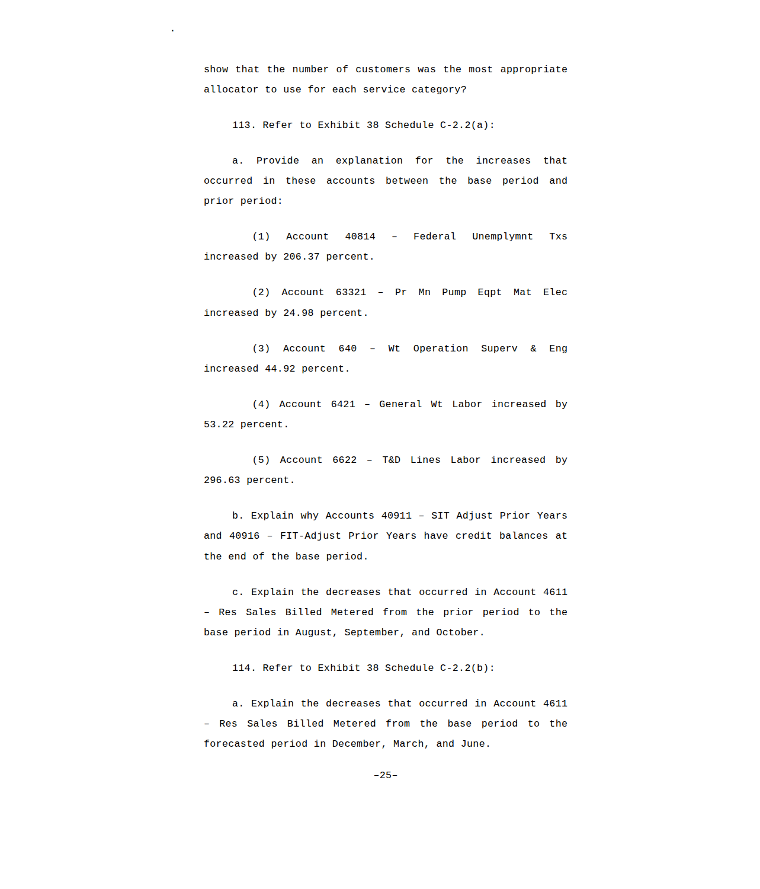.
show that the number of customers was the most appropriate allocator to use for each service category?
113. Refer to Exhibit 38 Schedule C‑2.2(a):
a. Provide an explanation for the increases that occurred in these accounts between the base period and prior period:
(1) Account 40814 – Federal Unemplymnt Txs increased by 206.37 percent.
(2) Account 63321 – Pr Mn Pump Eqpt Mat Elec increased by 24.98 percent.
(3) Account 640 – Wt Operation Superv & Eng increased 44.92 percent.
(4) Account 6421 – General Wt Labor increased by 53.22 percent.
(5) Account 6622 – T&D Lines Labor increased by 296.63 percent.
b. Explain why Accounts 40911 – SIT Adjust Prior Years and 40916 – FIT‑Adjust Prior Years have credit balances at the end of the base period.
c. Explain the decreases that occurred in Account 4611 – Res Sales Billed Metered from the prior period to the base period in August, September, and October.
114. Refer to Exhibit 38 Schedule C‑2.2(b):
a. Explain the decreases that occurred in Account 4611 – Res Sales Billed Metered from the base period to the forecasted period in December, March, and June.
–25–